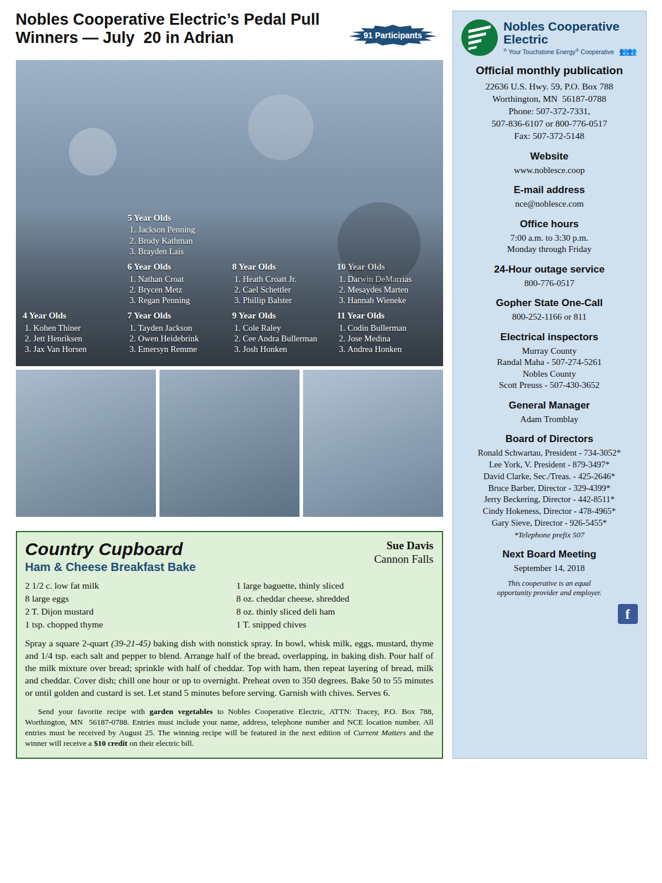Nobles Cooperative Electric’s Pedal Pull
Winners — July 20 in Adrian
91 Participants
4 Year Olds
Kohen Thiner
Jett Henriksen
Jax Van Horsen
5 Year Olds
Jackson Penning
Brody Kathman
Brayden Lais
6 Year Olds
Nathan Croat
Brycen Metz
Regan Penning
7 Year Olds
Tayden Jackson
Owen Heidebrink
Emersyn Remme
8 Year Olds
Heath Croatt Jr.
Cael Schettler
Phillip Balster
9 Year Olds
Cole Raley
Cee Andra Bullerman
Josh Honken
10 Year Olds
Darwin DeMarrias
Mesaydes Marten
Hannah Wieneke
11 Year Olds
Codin Bullerman
Jose Medina
Andrea Honken
Country Cupboard
Ham & Cheese Breakfast Bake
Sue Davis
Cannon Falls
2 1/2 c. low fat milk
1 large baguette, thinly sliced
8 large eggs
8 oz. cheddar cheese, shredded
2 T. Dijon mustard
8 oz. thinly sliced deli ham
1 tsp. chopped thyme
1 T. snipped chives
Spray a square 2-quart (39-21-45) baking dish with nonstick spray. In bowl, whisk milk, eggs, mustard, thyme and 1/4 tsp. each salt and pepper to blend. Arrange half of the bread, overlapping, in baking dish. Pour half of the milk mixture over bread; sprinkle with half of cheddar. Top with ham, then repeat layering of bread, milk and cheddar. Cover dish; chill one hour or up to overnight. Preheat oven to 350 degrees. Bake 50 to 55 minutes or until golden and custard is set. Let stand 5 minutes before serving. Garnish with chives. Serves 6.
Send your favorite recipe with garden vegetables to Nobles Cooperative Electric, ATTN: Tracey, P.O. Box 788, Worthington, MN 56187-0788. Entries must include your name, address, telephone number and NCE location number. All entries must be received by August 25. The winning recipe will be featured in the next edition of Current Matters and the winner will receive a $10 credit on their electric bill.
Nobles Cooperative
Electric
® Your Touchstone Energy® Cooperative 👥👥
Official monthly publication
22636 U.S. Hwy. 59, P.O. Box 788
Worthington, MN 56187-0788
Phone: 507-372-7331,
507-836-6107 or 800-776-0517
Fax: 507-372-5148
Website
www.noblesce.coop
E-mail address
nce@noblesce.com
Office hours
7:00 a.m. to 3:30 p.m.
Monday through Friday
24-Hour outage service
800-776-0517
Gopher State One-Call
800-252-1166 or 811
Electrical inspectors
Murray County
Randal Maha - 507-274-5261
Nobles County
Scott Preuss - 507-430-3652
General Manager
Adam Tromblay
Board of Directors
Ronald Schwartau, President - 734-3052*
Lee York, V. President - 879-3497*
David Clarke, Sec./Treas. - 425-2646*
Bruce Barber, Director - 329-4399*
Jerry Beckering, Director - 442-8511*
Cindy Hokeness, Director - 478-4965*
Gary Sieve, Director - 926-5455*
*Telephone prefix 507
Next Board Meeting
September 14, 2018
This cooperative is an equal
opportunity provider and employer.
f